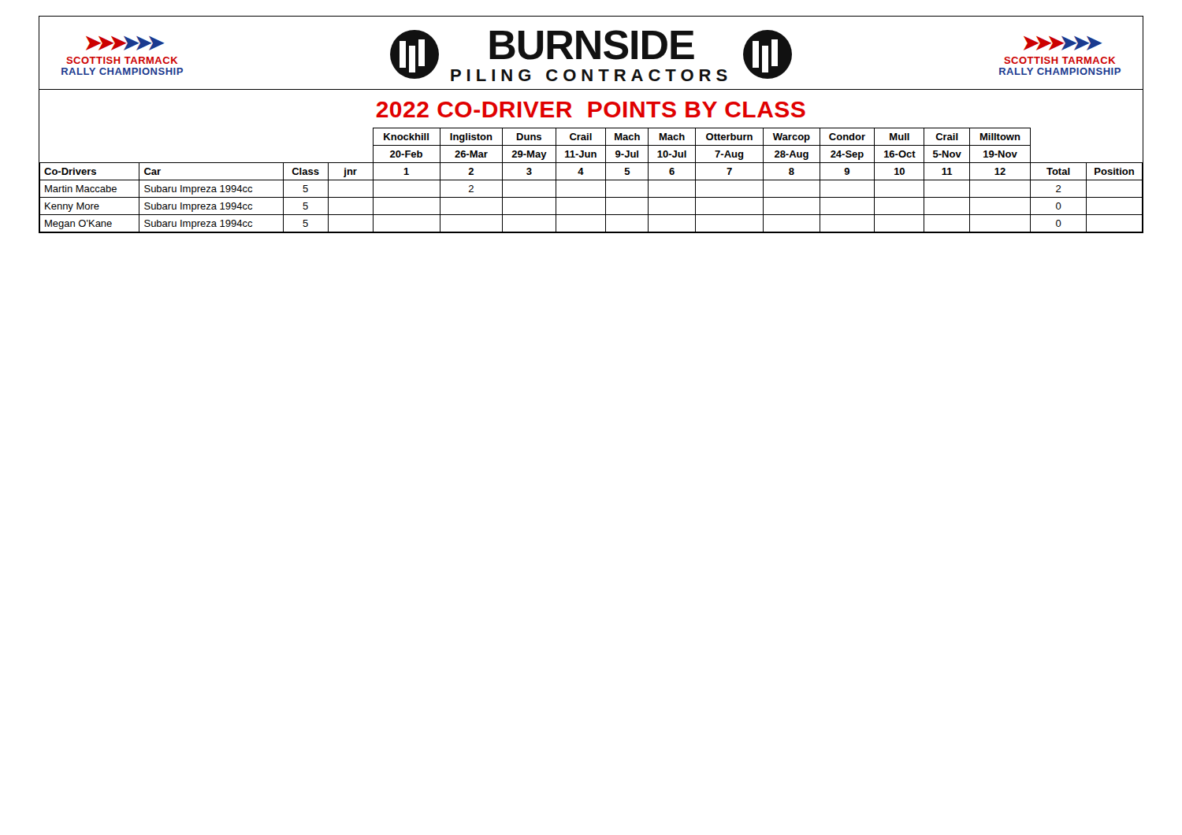➤➤➤➤➤➤
SCOTTISH TARMACK
RALLY CHAMPIONSHIP
BURNSIDE
PILING CONTRACTORS
➤➤➤➤➤➤
SCOTTISH TARMACK
RALLY CHAMPIONSHIP
2022 CO-DRIVER POINTS BY CLASS
| | | | | Knockhill | Ingliston | Duns | Crail | Mach | Mach | Otterburn | Warcop | Condor | Mull | Crail | Milltown | | |
| --- | --- | --- | --- | --- | --- | --- | --- | --- | --- | --- | --- | --- | --- | --- | --- | --- | --- |
| | | | | 20-Feb | 26-Mar | 29-May | 11-Jun | 9-Jul | 10-Jul | 7-Aug | 28-Aug | 24-Sep | 16-Oct | 5-Nov | 19-Nov | | |
| Co-Drivers | Car | Class | jnr | 1 | 2 | 3 | 4 | 5 | 6 | 7 | 8 | 9 | 10 | 11 | 12 | Total | Position |
| Martin Maccabe | Subaru Impreza 1994cc | 5 | | | 2 | | | | | | | | | | | 2 | |
| Kenny More | Subaru Impreza 1994cc | 5 | | | | | | | | | | | | | | 0 | |
| Megan O'Kane | Subaru Impreza 1994cc | 5 | | | | | | | | | | | | | | 0 | |